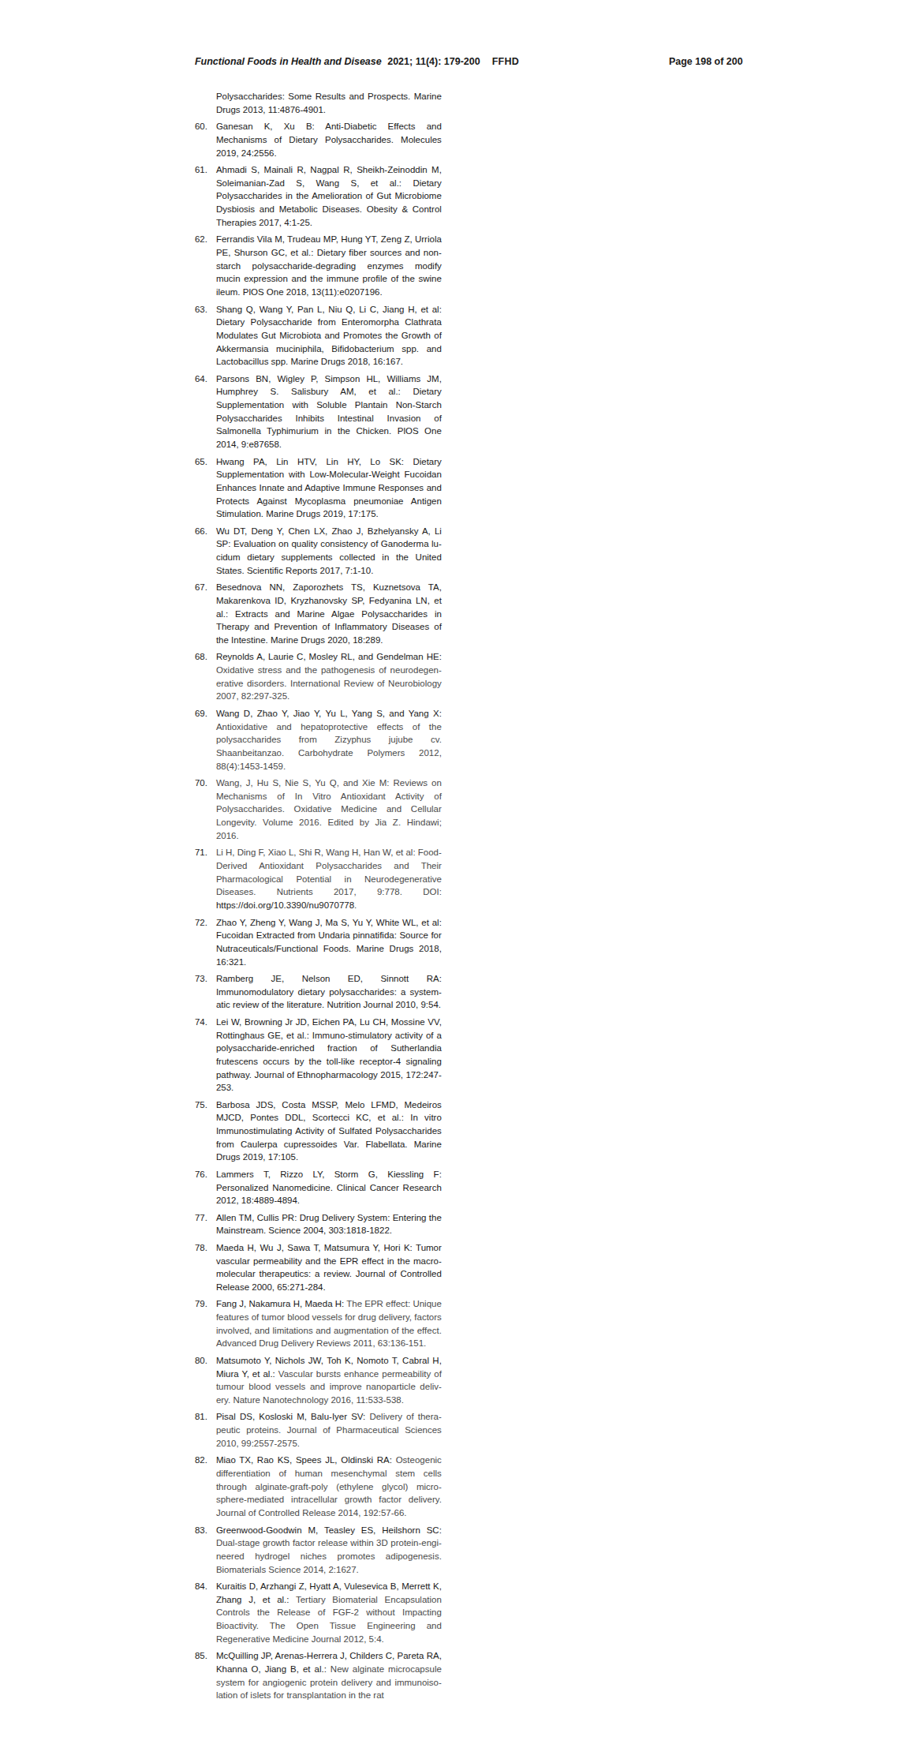Functional Foods in Health and Disease 2021; 11(4): 179-200 FFHD Page 198 of 200
Polysaccharides: Some Results and Prospects. Marine Drugs 2013, 11:4876-4901.
60 Ganesan K, Xu B: Anti-Diabetic Effects and Mechanisms of Dietary Polysaccharides. Molecules 2019, 24:2556.
61 Ahmadi S, Mainali R, Nagpal R, Sheikh-Zeinoddin M, Soleimanian-Zad S, Wang S, et al.: Dietary Polysaccharides in the Amelioration of Gut Microbiome Dysbiosis and Metabolic Diseases. Obesity & Control Therapies 2017, 4:1-25.
62 Ferrandis Vila M, Trudeau MP, Hung YT, Zeng Z, Urriola PE, Shurson GC, et al.: Dietary fiber sources and non-starch polysaccharide-degrading enzymes modify mucin expression and the immune profile of the swine ileum. PlOS One 2018, 13(11):e0207196.
63 Shang Q, Wang Y, Pan L, Niu Q, Li C, Jiang H, et al: Dietary Polysaccharide from Enteromorpha Clathrata Modulates Gut Microbiota and Promotes the Growth of Akkermansia muciniphila, Bifidobacterium spp. and Lactobacillus spp. Marine Drugs 2018, 16:167.
64 Parsons BN, Wigley P, Simpson HL, Williams JM, Humphrey S. Salisbury AM, et al.: Dietary Supplementation with Soluble Plantain Non-Starch Polysaccharides Inhibits Intestinal Invasion of Salmonella Typhimurium in the Chicken. PlOS One 2014, 9:e87658.
65 Hwang PA, Lin HTV, Lin HY, Lo SK: Dietary Supplementation with Low-Molecular-Weight Fucoidan Enhances Innate and Adaptive Immune Responses and Protects Against Mycoplasma pneumoniae Antigen Stimulation. Marine Drugs 2019, 17:175.
66 Wu DT, Deng Y, Chen LX, Zhao J, Bzhelyansky A, Li SP: Evaluation on quality consistency of Ganoderma lucidum dietary supplements collected in the United States. Scientific Reports 2017, 7:1-10.
67 Besednova NN, Zaporozhets TS, Kuznetsova TA, Makarenkova ID, Kryzhanovsky SP, Fedyanina LN, et al.: Extracts and Marine Algae Polysaccharides in Therapy and Prevention of Inflammatory Diseases of the Intestine. Marine Drugs 2020, 18:289.
68 Reynolds A, Laurie C, Mosley RL, and Gendelman HE: Oxidative stress and the pathogenesis of neurodegenerative disorders. International Review of Neurobiology 2007, 82:297-325.
69 Wang D, Zhao Y, Jiao Y, Yu L, Yang S, and Yang X: Antioxidative and hepatoprotective effects of the polysaccharides from Zizyphus jujube cv. Shaanbeitanzao. Carbohydrate Polymers 2012, 88(4):1453-1459.
70 Wang, J, Hu S, Nie S, Yu Q, and Xie M: Reviews on Mechanisms of In Vitro Antioxidant Activity of Polysaccharides. Oxidative Medicine and Cellular Longevity. Volume 2016. Edited by Jia Z. Hindawi; 2016.
71 Li H, Ding F, Xiao L, Shi R, Wang H, Han W, et al: Food-Derived Antioxidant Polysaccharides and Their Pharmacological Potential in Neurodegenerative Diseases. Nutrients 2017, 9:778. DOI: https://doi.org/10.3390/nu9070778.
72 Zhao Y, Zheng Y, Wang J, Ma S, Yu Y, White WL, et al: Fucoidan Extracted from Undaria pinnatifida: Source for Nutraceuticals/Functional Foods. Marine Drugs 2018, 16:321.
73 Ramberg JE, Nelson ED, Sinnott RA: Immunomodulatory dietary polysaccharides: a systematic review of the literature. Nutrition Journal 2010, 9:54.
74 Lei W, Browning Jr JD, Eichen PA, Lu CH, Mossine VV, Rottinghaus GE, et al.: Immuno-stimulatory activity of a polysaccharide-enriched fraction of Sutherlandia frutescens occurs by the toll-like receptor-4 signaling pathway. Journal of Ethnopharmacology 2015, 172:247-253.
75 Barbosa JDS, Costa MSSP, Melo LFMD, Medeiros MJCD, Pontes DDL, Scortecci KC, et al.: In vitro Immunostimulating Activity of Sulfated Polysaccharides from Caulerpa cupressoides Var. Flabellata. Marine Drugs 2019, 17:105.
76 Lammers T, Rizzo LY, Storm G, Kiessling F: Personalized Nanomedicine. Clinical Cancer Research 2012, 18:4889-4894.
77 Allen TM, Cullis PR: Drug Delivery System: Entering the Mainstream. Science 2004, 303:1818-1822.
78 Maeda H, Wu J, Sawa T, Matsumura Y, Hori K: Tumor vascular permeability and the EPR effect in the macromolecular therapeutics: a review. Journal of Controlled Release 2000, 65:271-284.
79 Fang J, Nakamura H, Maeda H: The EPR effect: Unique features of tumor blood vessels for drug delivery, factors involved, and limitations and augmentation of the effect. Advanced Drug Delivery Reviews 2011, 63:136-151.
80 Matsumoto Y, Nichols JW, Toh K, Nomoto T, Cabral H, Miura Y, et al.: Vascular bursts enhance permeability of tumour blood vessels and improve nanoparticle delivery. Nature Nanotechnology 2016, 11:533-538.
81 Pisal DS, Kosloski M, Balu-Iyer SV: Delivery of therapeutic proteins. Journal of Pharmaceutical Sciences 2010, 99:2557-2575.
82 Miao TX, Rao KS, Spees JL, Oldinski RA: Osteogenic differentiation of human mesenchymal stem cells through alginate-graft-poly (ethylene glycol) microsphere-mediated intracellular growth factor delivery. Journal of Controlled Release 2014, 192:57-66.
83 Greenwood-Goodwin M, Teasley ES, Heilshorn SC: Dual-stage growth factor release within 3D protein-engineered hydrogel niches promotes adipogenesis. Biomaterials Science 2014, 2:1627.
84 Kuraitis D, Arzhangi Z, Hyatt A, Vulesevica B, Merrett K, Zhang J, et al.: Tertiary Biomaterial Encapsulation Controls the Release of FGF-2 without Impacting Bioactivity. The Open Tissue Engineering and Regenerative Medicine Journal 2012, 5:4.
85 McQuilling JP, Arenas-Herrera J, Childers C, Pareta RA, Khanna O, Jiang B, et al.: New alginate microcapsule system for angiogenic protein delivery and immunoisolation of islets for transplantation in the rat